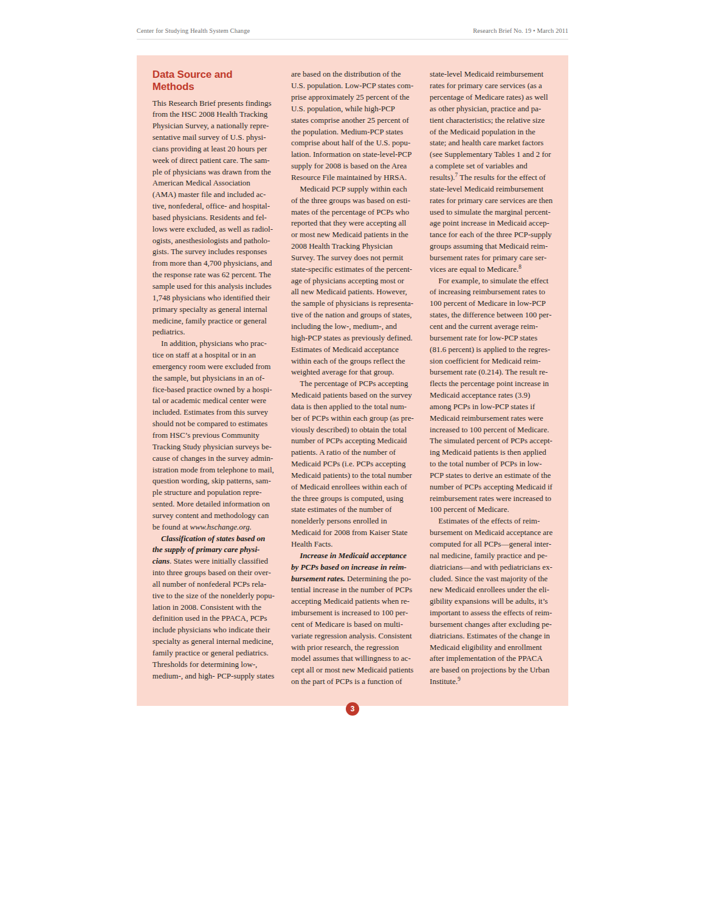Center for Studying Health System Change
Research Brief No. 19 • March 2011
Data Source and Methods
This Research Brief presents findings from the HSC 2008 Health Tracking Physician Survey, a nationally representative mail survey of U.S. physicians providing at least 20 hours per week of direct patient care. The sample of physicians was drawn from the American Medical Association (AMA) master file and included active, nonfederal, office- and hospital-based physicians. Residents and fellows were excluded, as well as radiologists, anesthesiologists and pathologists. The survey includes responses from more than 4,700 physicians, and the response rate was 62 percent. The sample used for this analysis includes 1,748 physicians who identified their primary specialty as general internal medicine, family practice or general pediatrics.
In addition, physicians who practice on staff at a hospital or in an emergency room were excluded from the sample, but physicians in an office-based practice owned by a hospital or academic medical center were included. Estimates from this survey should not be compared to estimates from HSC’s previous Community Tracking Study physician surveys because of changes in the survey administration mode from telephone to mail, question wording, skip patterns, sample structure and population represented. More detailed information on survey content and methodology can be found at www.hschange.org.
Classification of states based on the supply of primary care physicians. States were initially classified into three groups based on their overall number of nonfederal PCPs relative to the size of the nonelderly population in 2008. Consistent with the definition used in the PPACA, PCPs include physicians who indicate their specialty as general internal medicine, family practice or general pediatrics. Thresholds for determining low-, medium-, and high- PCP-supply states are based on the distribution of the U.S. population. Low-PCP states comprise approximately 25 percent of the U.S. population, while high-PCP states comprise another 25 percent of the population. Medium-PCP states comprise about half of the U.S. population. Information on state-level-PCP supply for 2008 is based on the Area Resource File maintained by HRSA.
Medicaid PCP supply within each of the three groups was based on estimates of the percentage of PCPs who reported that they were accepting all or most new Medicaid patients in the 2008 Health Tracking Physician Survey. The survey does not permit state-specific estimates of the percentage of physicians accepting most or all new Medicaid patients. However, the sample of physicians is representative of the nation and groups of states, including the low-, medium-, and high-PCP states as previously defined. Estimates of Medicaid acceptance within each of the groups reflect the weighted average for that group.
The percentage of PCPs accepting Medicaid patients based on the survey data is then applied to the total number of PCPs within each group (as previously described) to obtain the total number of PCPs accepting Medicaid patients. A ratio of the number of Medicaid PCPs (i.e. PCPs accepting Medicaid patients) to the total number of Medicaid enrollees within each of the three groups is computed, using state estimates of the number of nonelderly persons enrolled in Medicaid for 2008 from Kaiser State Health Facts.
Increase in Medicaid acceptance by PCPs based on increase in reimbursement rates. Determining the potential increase in the number of PCPs accepting Medicaid patients when reimbursement is increased to 100 percent of Medicare is based on multivariate regression analysis. Consistent with prior research, the regression model assumes that willingness to accept all or most new Medicaid patients on the part of PCPs is a function of state-level Medicaid reimbursement rates for primary care services (as a percentage of Medicare rates) as well as other physician, practice and patient characteristics; the relative size of the Medicaid population in the state; and health care market factors (see Supplementary Tables 1 and 2 for a complete set of variables and results).7 The results for the effect of state-level Medicaid reimbursement rates for primary care services are then used to simulate the marginal percentage point increase in Medicaid acceptance for each of the three PCP-supply groups assuming that Medicaid reimbursement rates for primary care services are equal to Medicare.8
For example, to simulate the effect of increasing reimbursement rates to 100 percent of Medicare in low-PCP states, the difference between 100 percent and the current average reimbursement rate for low-PCP states (81.6 percent) is applied to the regression coefficient for Medicaid reimbursement rate (0.214). The result reflects the percentage point increase in Medicaid acceptance rates (3.9) among PCPs in low-PCP states if Medicaid reimbursement rates were increased to 100 percent of Medicare. The simulated percent of PCPs accepting Medicaid patients is then applied to the total number of PCPs in low-PCP states to derive an estimate of the number of PCPs accepting Medicaid if reimbursement rates were increased to 100 percent of Medicare.
Estimates of the effects of reimbursement on Medicaid acceptance are computed for all PCPs—general internal medicine, family practice and pediatricians—and with pediatricians excluded. Since the vast majority of the new Medicaid enrollees under the eligibility expansions will be adults, it’s important to assess the effects of reimbursement changes after excluding pediatricians. Estimates of the change in Medicaid eligibility and enrollment after implementation of the PPACA are based on projections by the Urban Institute.9
3